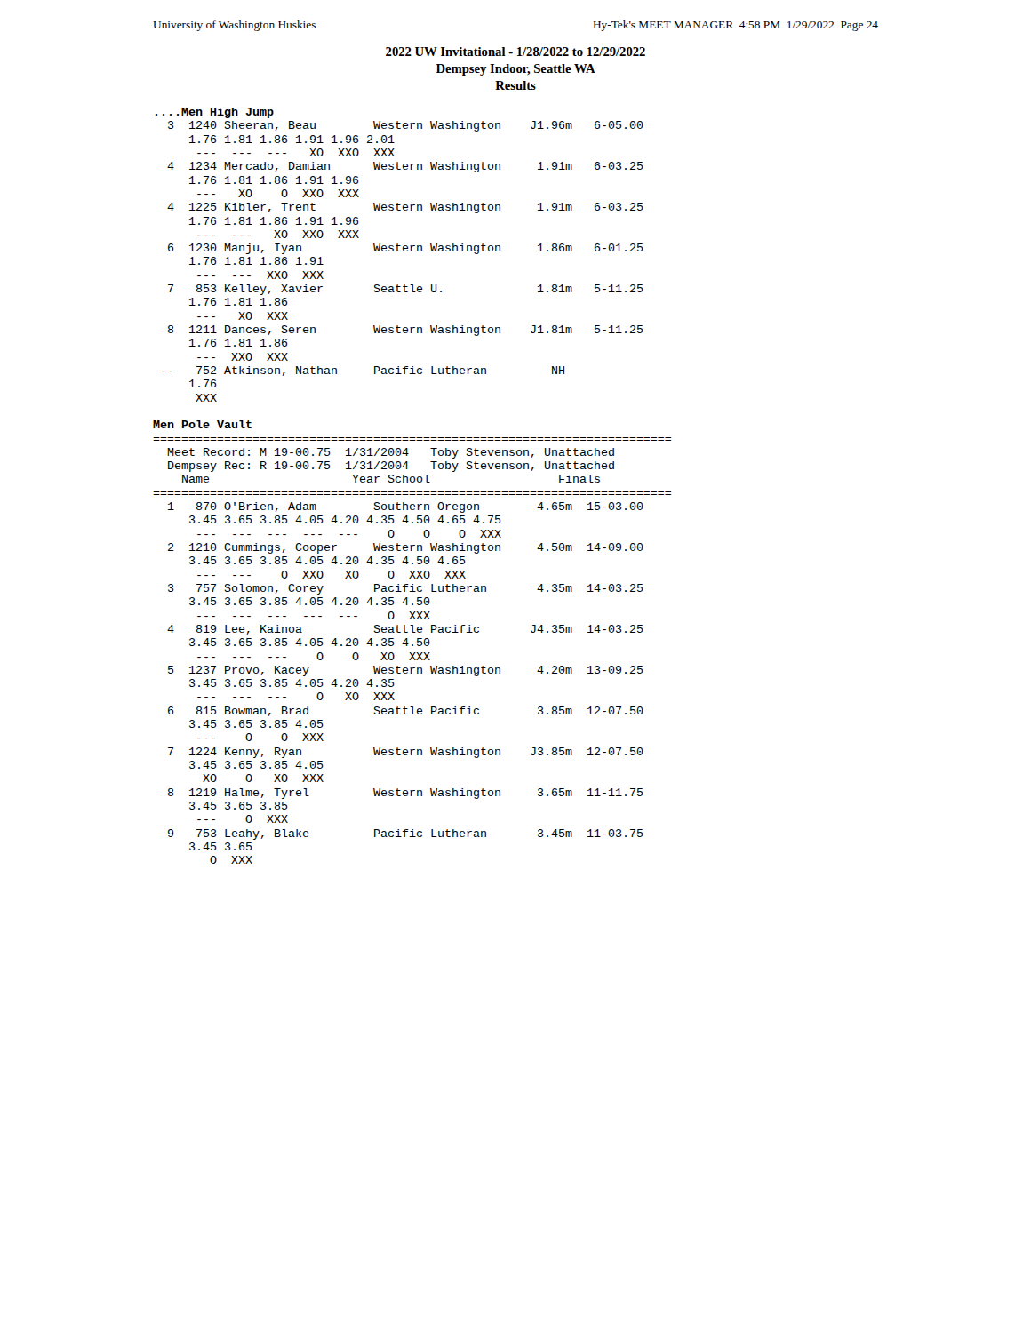University of Washington Huskies Hy-Tek's MEET MANAGER 4:58 PM 1/29/2022 Page 24
2022 UW Invitational - 1/28/2022 to 12/29/2022
Dempsey Indoor, Seattle WA
Results
....Men High Jump
  3  1240 Sheeran, Beau        Western Washington    J1.96m   6-05.00
     1.76 1.81 1.86 1.91 1.96 2.01
      ---  ---  ---   XO  XXO  XXX
  4  1234 Mercado, Damian      Western Washington     1.91m   6-03.25
     1.76 1.81 1.86 1.91 1.96
      ---   XO    O  XXO  XXX
  4  1225 Kibler, Trent        Western Washington     1.91m   6-03.25
     1.76 1.81 1.86 1.91 1.96
      ---  ---   XO  XXO  XXX
  6  1230 Manju, Iyan          Western Washington     1.86m   6-01.25
     1.76 1.81 1.86 1.91
      ---  ---  XXO  XXX
  7   853 Kelley, Xavier       Seattle U.             1.81m   5-11.25
     1.76 1.81 1.86
      ---   XO  XXX
  8  1211 Dances, Seren        Western Washington    J1.81m   5-11.25
     1.76 1.81 1.86
      ---  XXO  XXX
 --   752 Atkinson, Nathan     Pacific Lutheran         NH
     1.76
      XXX

Men Pole Vault
=========================================================================
  Meet Record: M 19-00.75  1/31/2004   Toby Stevenson, Unattached
  Dempsey Rec: R 19-00.75  1/31/2004   Toby Stevenson, Unattached
    Name                    Year School                  Finals
=========================================================================
  1   870 O'Brien, Adam        Southern Oregon        4.65m  15-03.00
     3.45 3.65 3.85 4.05 4.20 4.35 4.50 4.65 4.75
      ---  ---  ---  ---  ---    O    O    O  XXX
  2  1210 Cummings, Cooper     Western Washington     4.50m  14-09.00
     3.45 3.65 3.85 4.05 4.20 4.35 4.50 4.65
      ---  ---    O  XXO   XO    O  XXO  XXX
  3   757 Solomon, Corey       Pacific Lutheran       4.35m  14-03.25
     3.45 3.65 3.85 4.05 4.20 4.35 4.50
      ---  ---  ---  ---  ---    O  XXX
  4   819 Lee, Kainoa          Seattle Pacific       J4.35m  14-03.25
     3.45 3.65 3.85 4.05 4.20 4.35 4.50
      ---  ---  ---    O    O   XO  XXX
  5  1237 Provo, Kacey         Western Washington     4.20m  13-09.25
     3.45 3.65 3.85 4.05 4.20 4.35
      ---  ---  ---    O   XO  XXX
  6   815 Bowman, Brad         Seattle Pacific        3.85m  12-07.50
     3.45 3.65 3.85 4.05
      ---    O    O  XXX
  7  1224 Kenny, Ryan          Western Washington    J3.85m  12-07.50
     3.45 3.65 3.85 4.05
       XO    O   XO  XXX
  8  1219 Halme, Tyrel         Western Washington     3.65m  11-11.75
     3.45 3.65 3.85
      ---    O  XXX
  9   753 Leahy, Blake         Pacific Lutheran       3.45m  11-03.75
     3.45 3.65
        O  XXX